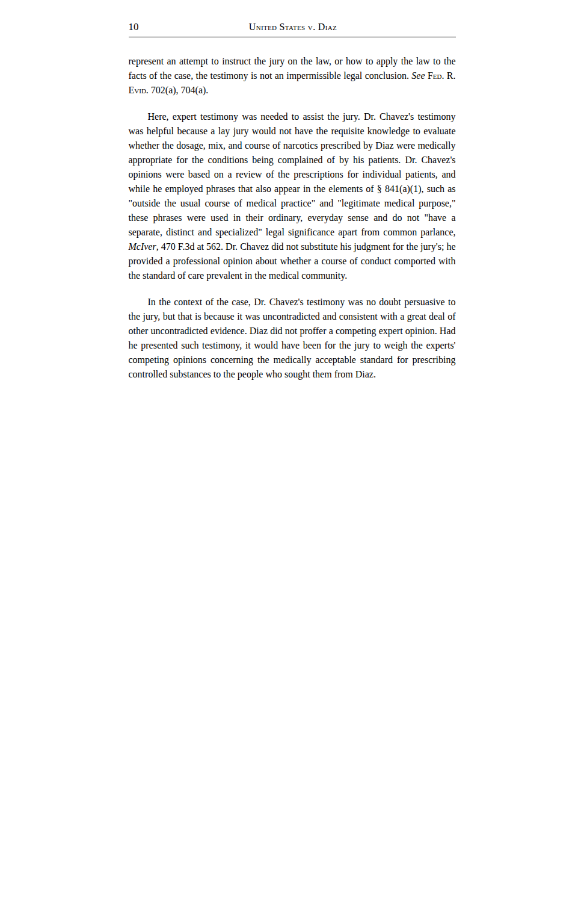10 United States v. Diaz
represent an attempt to instruct the jury on the law, or how to apply the law to the facts of the case, the testimony is not an impermissible legal conclusion. See Fed. R. Evid. 702(a), 704(a).
Here, expert testimony was needed to assist the jury. Dr. Chavez's testimony was helpful because a lay jury would not have the requisite knowledge to evaluate whether the dosage, mix, and course of narcotics prescribed by Diaz were medically appropriate for the conditions being complained of by his patients. Dr. Chavez's opinions were based on a review of the prescriptions for individual patients, and while he employed phrases that also appear in the elements of § 841(a)(1), such as "outside the usual course of medical practice" and "legitimate medical purpose," these phrases were used in their ordinary, everyday sense and do not "have a separate, distinct and specialized" legal significance apart from common parlance, McIver, 470 F.3d at 562. Dr. Chavez did not substitute his judgment for the jury's; he provided a professional opinion about whether a course of conduct comported with the standard of care prevalent in the medical community.
In the context of the case, Dr. Chavez's testimony was no doubt persuasive to the jury, but that is because it was uncontradicted and consistent with a great deal of other uncontradicted evidence. Diaz did not proffer a competing expert opinion. Had he presented such testimony, it would have been for the jury to weigh the experts' competing opinions concerning the medically acceptable standard for prescribing controlled substances to the people who sought them from Diaz.